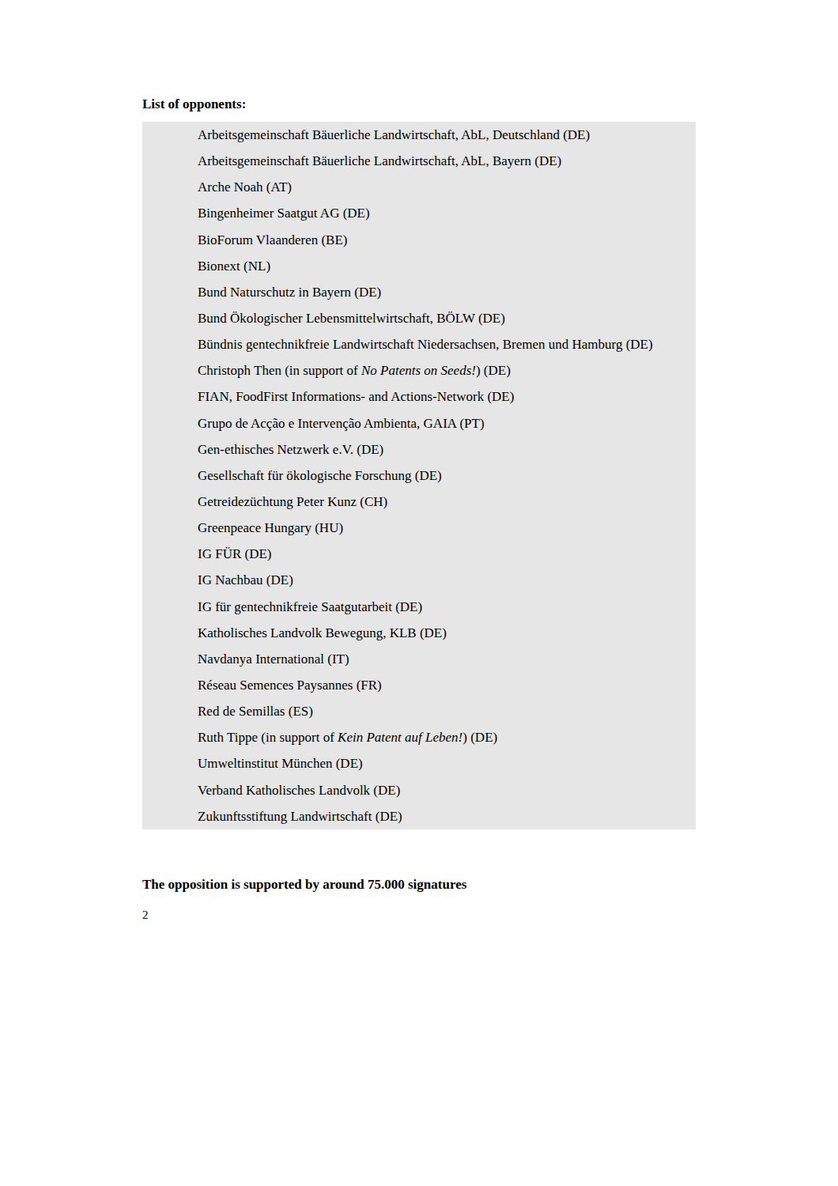List of opponents:
Arbeitsgemeinschaft Bäuerliche Landwirtschaft, AbL, Deutschland (DE)
Arbeitsgemeinschaft Bäuerliche Landwirtschaft, AbL, Bayern (DE)
Arche Noah (AT)
Bingenheimer Saatgut AG (DE)
BioForum Vlaanderen (BE)
Bionext (NL)
Bund Naturschutz in Bayern (DE)
Bund Ökologischer Lebensmittelwirtschaft, BÖLW (DE)
Bündnis gentechnikfreie Landwirtschaft Niedersachsen, Bremen und Hamburg (DE)
Christoph Then (in support of No Patents on Seeds!) (DE)
FIAN, FoodFirst Informations- and Actions-Network (DE)
Grupo de Acção e Intervenção Ambienta, GAIA (PT)
Gen-ethisches Netzwerk e.V. (DE)
Gesellschaft für ökologische Forschung (DE)
Getreidezüchtung Peter Kunz (CH)
Greenpeace Hungary (HU)
IG FÜR (DE)
IG Nachbau (DE)
IG für gentechnikfreie Saatgutarbeit (DE)
Katholisches Landvolk Bewegung, KLB (DE)
Navdanya International (IT)
Réseau Semences Paysannes (FR)
Red de Semillas (ES)
Ruth Tippe (in support of Kein Patent auf Leben!) (DE)
Umweltinstitut München (DE)
Verband Katholisches Landvolk (DE)
Zukunftsstiftung Landwirtschaft (DE)
The opposition is supported by around 75.000 signatures
2